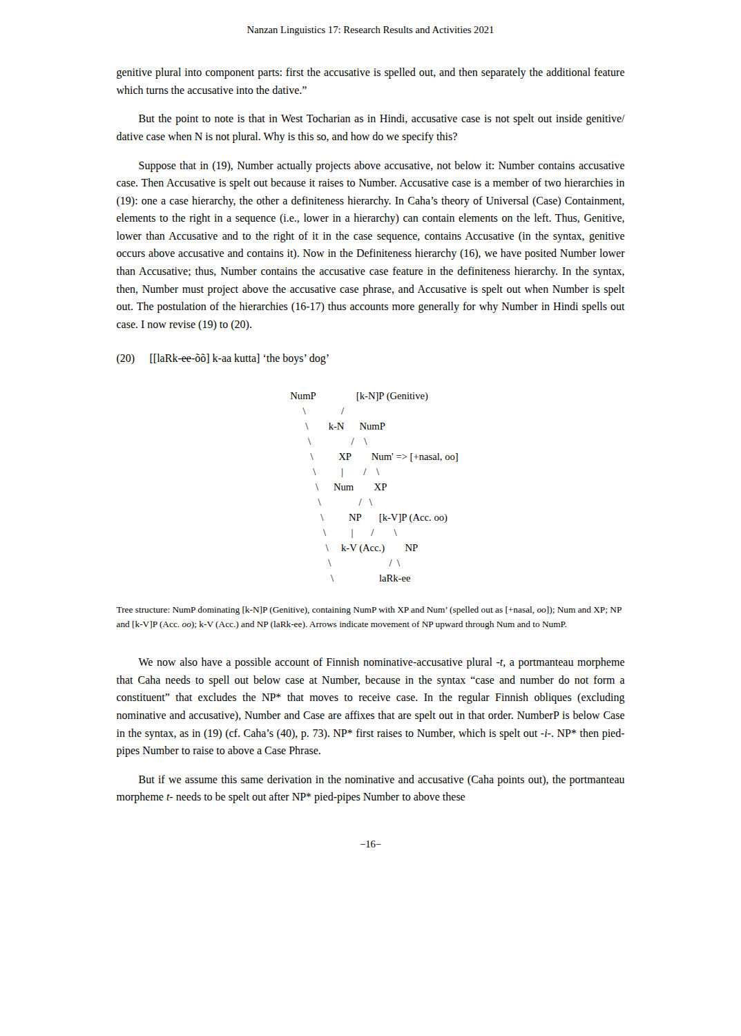Nanzan Linguistics 17: Research Results and Activities 2021
genitive plural into component parts: first the accusative is spelled out, and then separately the additional feature which turns the accusative into the dative.”
But the point to note is that in West Tocharian as in Hindi, accusative case is not spelt out inside genitive/ dative case when N is not plural. Why is this so, and how do we specify this?
Suppose that in (19), Number actually projects above accusative, not below it: Number contains accusative case. Then Accusative is spelt out because it raises to Number. Accusative case is a member of two hierarchies in (19): one a case hierarchy, the other a definiteness hierarchy. In Caha’s theory of Universal (Case) Containment, elements to the right in a sequence (i.e., lower in a hierarchy) can contain elements on the left. Thus, Genitive, lower than Accusative and to the right of it in the case sequence, contains Accusative (in the syntax, genitive occurs above accusative and contains it). Now in the Definiteness hierarchy (16), we have posited Number lower than Accusative; thus, Number contains the accusative case feature in the definiteness hierarchy. In the syntax, then, Number must project above the accusative case phrase, and Accusative is spelt out when Number is spelt out. The postulation of the hierarchies (16-17) thus accounts more generally for why Number in Hindi spells out case. I now revise (19) to (20).
(20)[[laRk-ee-õõ] k-aa kutta] ‘the boys’ dog’
NumP [k-N]P (Genitive) \ / \ k-N NumP \ / \ \ XP Num' => [+nasal, oo] \ | / \ \ Num XP \ / \ \ NP [k-V]P (Acc. oo) \ | / \ \ k-V (Acc.) NP \ / \ \ laRk-ee
Tree structure: NumP dominating [k-N]P (Genitive), containing NumP with XP and Num’ (spelled out as [+nasal, oo]); Num and XP; NP and [k-V]P (Acc. oo); k-V (Acc.) and NP (laRk-ee). Arrows indicate movement of NP upward through Num and to NumP.
We now also have a possible account of Finnish nominative-accusative plural -t, a portmanteau morpheme that Caha needs to spell out below case at Number, because in the syntax “case and number do not form a constituent” that excludes the NP* that moves to receive case. In the regular Finnish obliques (excluding nominative and accusative), Number and Case are affixes that are spelt out in that order. NumberP is below Case in the syntax, as in (19) (cf. Caha’s (40), p. 73). NP* first raises to Number, which is spelt out -i-. NP* then pied-pipes Number to raise to above a Case Phrase.
But if we assume this same derivation in the nominative and accusative (Caha points out), the portmanteau morpheme t- needs to be spelt out after NP* pied-pipes Number to above these
−16−